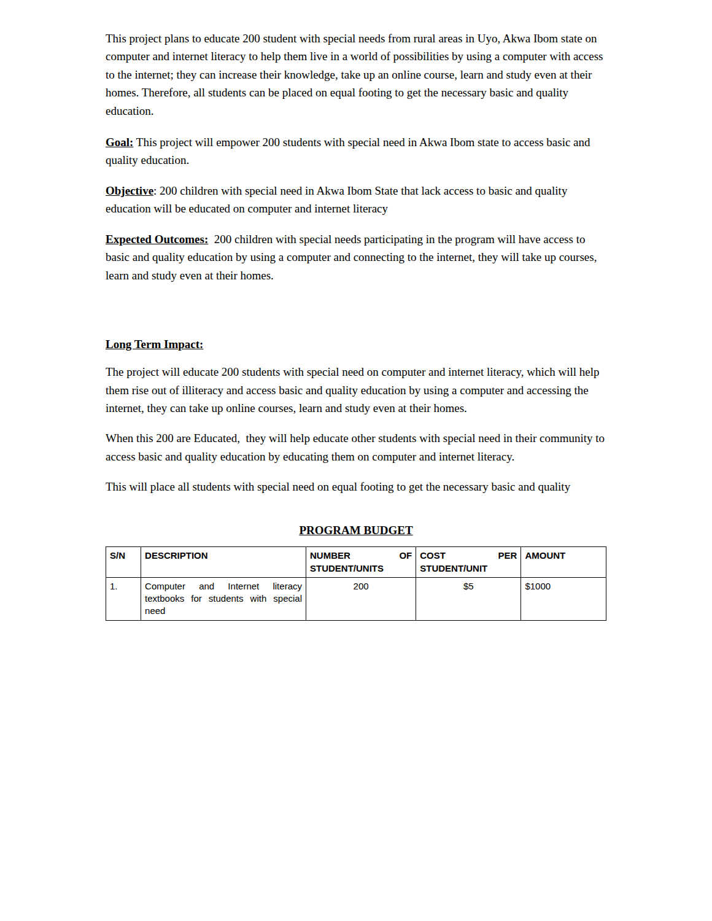This project plans to educate 200 student with special needs from rural areas in Uyo, Akwa Ibom state on computer and internet literacy to help them live in a world of possibilities by using a computer with access to the internet; they can increase their knowledge, take up an online course, learn and study even at their homes. Therefore, all students can be placed on equal footing to get the necessary basic and quality education.
Goal: This project will empower 200 students with special need in Akwa Ibom state to access basic and quality education.
Objective: 200 children with special need in Akwa Ibom State that lack access to basic and quality education will be educated on computer and internet literacy
Expected Outcomes: 200 children with special needs participating in the program will have access to basic and quality education by using a computer and connecting to the internet, they will take up courses, learn and study even at their homes.
Long Term Impact:
The project will educate 200 students with special need on computer and internet literacy, which will help them rise out of illiteracy and access basic and quality education by using a computer and accessing the internet, they can take up online courses, learn and study even at their homes.
When this 200 are Educated, they will help educate other students with special need in their community to access basic and quality education by educating them on computer and internet literacy.
This will place all students with special need on equal footing to get the necessary basic and quality
PROGRAM BUDGET
| S/N | DESCRIPTION | NUMBER OF STUDENT/UNITS | COST PER STUDENT/UNIT | AMOUNT |
| --- | --- | --- | --- | --- |
| 1. | Computer and Internet literacy textbooks for students with special need | 200 | $5 | $1000 |